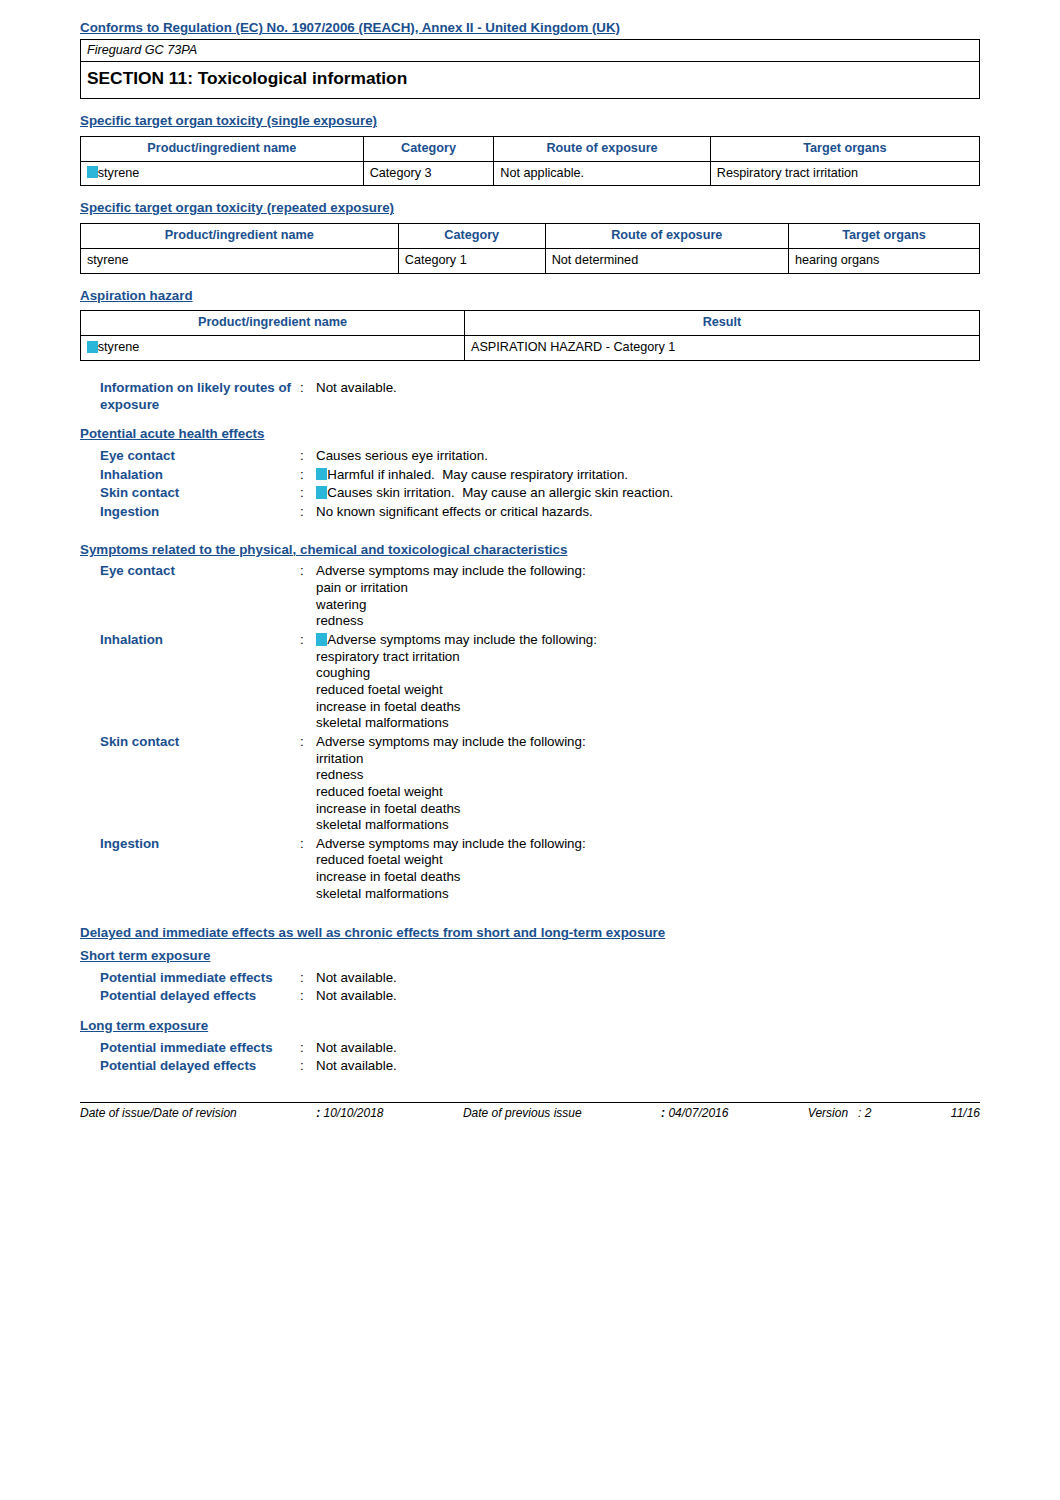Conforms to Regulation (EC) No. 1907/2006 (REACH), Annex II - United Kingdom (UK)
Fireguard GC 73PA
SECTION 11: Toxicological information
Specific target organ toxicity (single exposure)
| Product/ingredient name | Category | Route of exposure | Target organs |
| --- | --- | --- | --- |
| styrene | Category 3 | Not applicable. | Respiratory tract irritation |
Specific target organ toxicity (repeated exposure)
| Product/ingredient name | Category | Route of exposure | Target organs |
| --- | --- | --- | --- |
| styrene | Category 1 | Not determined | hearing organs |
Aspiration hazard
| Product/ingredient name | Result |
| --- | --- |
| styrene | ASPIRATION HAZARD - Category 1 |
| Information on likely routes of exposure | : | Not available. |
Potential acute health effects
| Eye contact | : | Causes serious eye irritation. |
| Inhalation | : | Harmful if inhaled. May cause respiratory irritation. |
| Skin contact | : | Causes skin irritation. May cause an allergic skin reaction. |
| Ingestion | : | No known significant effects or critical hazards. |
Symptoms related to the physical, chemical and toxicological characteristics
| Eye contact | : | Adverse symptoms may include the following: pain or irritation watering redness |
| Inhalation | : | Adverse symptoms may include the following: respiratory tract irritation coughing reduced foetal weight increase in foetal deaths skeletal malformations |
| Skin contact | : | Adverse symptoms may include the following: irritation redness reduced foetal weight increase in foetal deaths skeletal malformations |
| Ingestion | : | Adverse symptoms may include the following: reduced foetal weight increase in foetal deaths skeletal malformations |
Delayed and immediate effects as well as chronic effects from short and long-term exposure
Short term exposure
| Potential immediate effects | : | Not available. |
| Potential delayed effects | : | Not available. |
Long term exposure
| Potential immediate effects | : | Not available. |
| Potential delayed effects | : | Not available. |
Date of issue/Date of revision : 10/10/2018 Date of previous issue : 04/07/2016 Version : 2 11/16